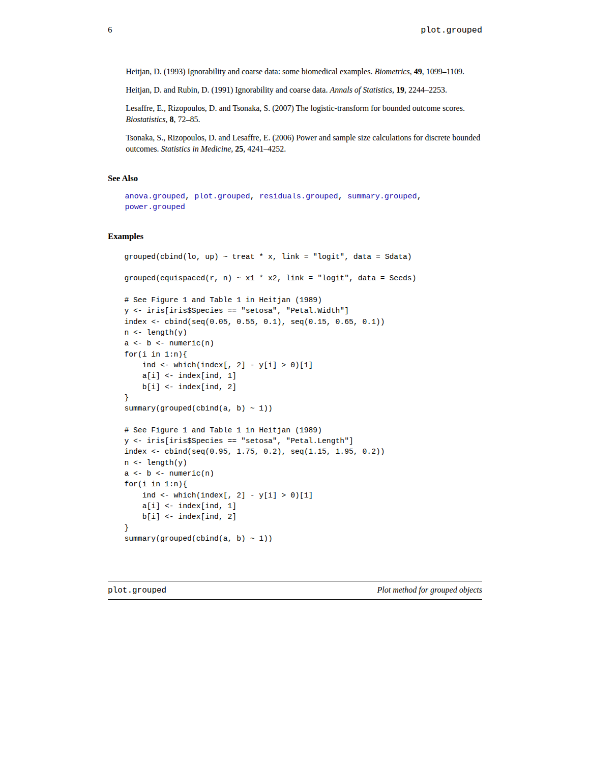6 plot.grouped
Heitjan, D. (1993) Ignorability and coarse data: some biomedical examples. Biometrics, 49, 1099–1109.
Heitjan, D. and Rubin, D. (1991) Ignorability and coarse data. Annals of Statistics, 19, 2244–2253.
Lesaffre, E., Rizopoulos, D. and Tsonaka, S. (2007) The logistic-transform for bounded outcome scores. Biostatistics, 8, 72–85.
Tsonaka, S., Rizopoulos, D. and Lesaffre, E. (2006) Power and sample size calculations for discrete bounded outcomes. Statistics in Medicine, 25, 4241–4252.
See Also
anova.grouped, plot.grouped, residuals.grouped, summary.grouped, power.grouped
Examples
grouped(cbind(lo, up) ~ treat * x, link = "logit", data = Sdata)

grouped(equispaced(r, n) ~ x1 * x2, link = "logit", data = Seeds)

# See Figure 1 and Table 1 in Heitjan (1989)
y <- iris[iris$Species == "setosa", "Petal.Width"]
index <- cbind(seq(0.05, 0.55, 0.1), seq(0.15, 0.65, 0.1))
n <- length(y)
a <- b <- numeric(n)
for(i in 1:n){
    ind <- which(index[, 2] - y[i] > 0)[1]
    a[i] <- index[ind, 1]
    b[i] <- index[ind, 2]
}
summary(grouped(cbind(a, b) ~ 1))

# See Figure 1 and Table 1 in Heitjan (1989)
y <- iris[iris$Species == "setosa", "Petal.Length"]
index <- cbind(seq(0.95, 1.75, 0.2), seq(1.15, 1.95, 0.2))
n <- length(y)
a <- b <- numeric(n)
for(i in 1:n){
    ind <- which(index[, 2] - y[i] > 0)[1]
    a[i] <- index[ind, 1]
    b[i] <- index[ind, 2]
}
summary(grouped(cbind(a, b) ~ 1))
plot.grouped Plot method for grouped objects